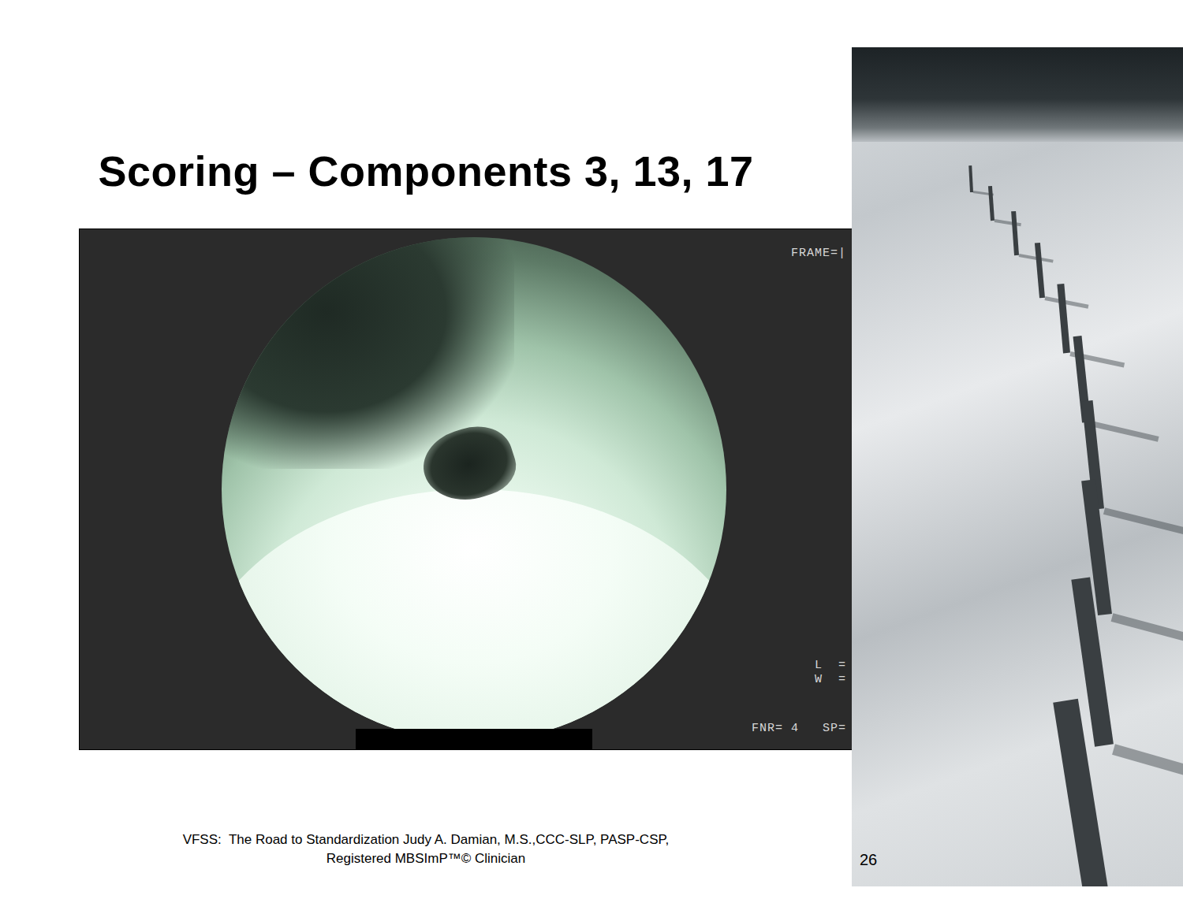Scoring – Components 3, 13, 17
FRAME=|
L =
W =
FNR= 4 SP=
VFSS: The Road to Standardization Judy A. Damian, M.S.,CCC-SLP, PASP-CSP,
Registered MBSImP™© Clinician
26